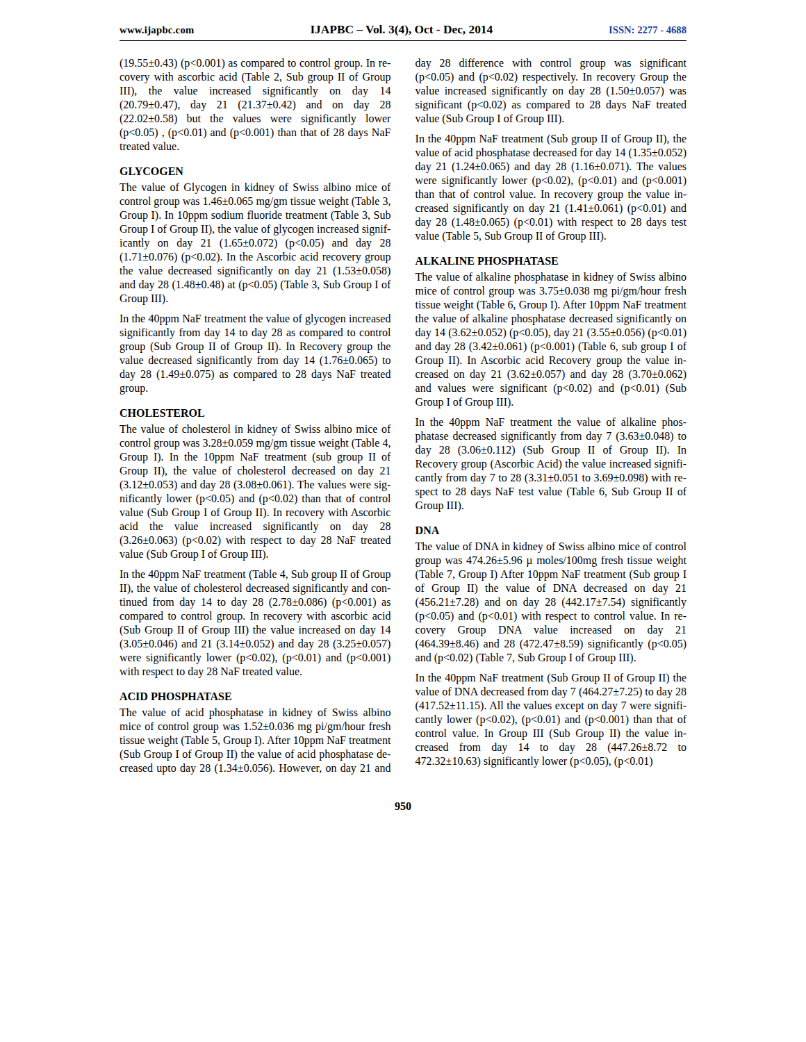www.ijapbc.com IJAPBC – Vol. 3(4), Oct - Dec, 2014 ISSN: 2277 - 4688
(19.55 0.43) (p<0.001) as compared to control group. In recovery with ascorbic acid (Table 2, Sub group II of Group III), the value increased significantly on day 14 (20.79 0.47), day 21 (21.37 0.42) and on day 28 (22.02 0.58) but the values were significantly lower (p<0.05) , (p<0.01) and (p<0.001) than that of 28 days NaF treated value.
GLYCOGEN
The value of Glycogen in kidney of Swiss albino mice of control group was 1.46 0.065 mg/gm tissue weight (Table 3, Group I). In 10ppm sodium fluoride treatment (Table 3, Sub Group I of Group II), the value of glycogen increased significantly on day 21 (1.65 0.072) (p<0.05) and day 28 (1.71 0.076) (p<0.02). In the Ascorbic acid recovery group the value decreased significantly on day 21 (1.53 0.058) and day 28 (1.48 0.48) at (p<0.05) (Table 3, Sub Group I of Group III).
In the 40ppm NaF treatment the value of glycogen increased significantly from day 14 to day 28 as compared to control group (Sub Group II of Group II). In Recovery group the value decreased significantly from day 14 (1.76 0.065) to day 28 (1.49 0.075) as compared to 28 days NaF treated group.
CHOLESTEROL
The value of cholesterol in kidney of Swiss albino mice of control group was 3.28 0.059 mg/gm tissue weight (Table 4, Group I). In the 10ppm NaF treatment (sub group II of Group II), the value of cholesterol decreased on day 21 (3.12 0.053) and day 28 (3.08 0.061). The values were significantly lower (p<0.05) and (p<0.02) than that of control value (Sub Group I of Group II). In recovery with Ascorbic acid the value increased significantly on day 28 (3.26 0.063) (p<0.02) with respect to day 28 NaF treated value (Sub Group I of Group III).
In the 40ppm NaF treatment (Table 4, Sub group II of Group II), the value of cholesterol decreased significantly and continued from day 14 to day 28 (2.78 0.086) (p<0.001) as compared to control group. In recovery with ascorbic acid (Sub Group II of Group III) the value increased on day 14 (3.05 0.046) and 21 (3.14 0.052) and day 28 (3.25 0.057) were significantly lower (p<0.02), (p<0.01) and (p<0.001) with respect to day 28 NaF treated value.
ACID PHOSPHATASE
The value of acid phosphatase in kidney of Swiss albino mice of control group was 1.52 0.036 mg pi/gm/hour fresh tissue weight (Table 5, Group I). After 10ppm NaF treatment (Sub Group I of Group II) the value of acid phosphatase decreased upto day 28 (1.34 0.056). However, on day 21 and day 28 difference with control group was significant (p<0.05) and (p<0.02) respectively. In recovery Group the value increased significantly on day 28 (1.50 0.057) was significant (p<0.02) as compared to 28 days NaF treated value (Sub Group I of Group III).
In the 40ppm NaF treatment (Sub group II of Group II), the value of acid phosphatase decreased for day 14 (1.35 0.052) day 21 (1.24 0.065) and day 28 (1.16 0.071). The values were significantly lower (p<0.02), (p<0.01) and (p<0.001) than that of control value. In recovery group the value increased significantly on day 21 (1.41 0.061) (p<0.01) and day 28 (1.48 0.065) (p<0.01) with respect to 28 days test value (Table 5, Sub Group II of Group III).
ALKALINE PHOSPHATASE
The value of alkaline phosphatase in kidney of Swiss albino mice of control group was 3.75 0.038 mg pi/gm/hour fresh tissue weight (Table 6, Group I). After 10ppm NaF treatment the value of alkaline phosphatase decreased significantly on day 14 (3.62 0.052) (p<0.05), day 21 (3.55 0.056) (p<0.01) and day 28 (3.42 0.061) (p<0.001) (Table 6, sub group I of Group II). In Ascorbic acid Recovery group the value increased on day 21 (3.62 0.057) and day 28 (3.70 0.062) and values were significant (p<0.02) and (p<0.01) (Sub Group I of Group III).
In the 40ppm NaF treatment the value of alkaline phosphatase decreased significantly from day 7 (3.63 0.048) to day 28 (3.06 0.112) (Sub Group II of Group II). In Recovery group (Ascorbic Acid) the value increased significantly from day 7 to 28 (3.31 0.051 to 3.69 0.098) with respect to 28 days NaF test value (Table 6, Sub Group II of Group III).
DNA
The value of DNA in kidney of Swiss albino mice of control group was 474.26 5.96 µ moles/100mg fresh tissue weight (Table 7, Group I) After 10ppm NaF treatment (Sub group I of Group II) the value of DNA decreased on day 21 (456.21 7.28) and on day 28 (442.17 7.54) significantly (p<0.05) and (p<0.01) with respect to control value. In recovery Group DNA value increased on day 21 (464.39 8.46) and 28 (472.47 8.59) significantly (p<0.05) and (p<0.02) (Table 7, Sub Group I of Group III).
In the 40ppm NaF treatment (Sub Group II of Group II) the value of DNA decreased from day 7 (464.27 7.25) to day 28 (417.52 11.15). All the values except on day 7 were significantly lower (p<0.02), (p<0.01) and (p<0.001) than that of control value. In Group III (Sub Group II) the value increased from day 14 to day 28 (447.26 8.72 to 472.32 10.63) significantly lower (p<0.05), (p<0.01)
950